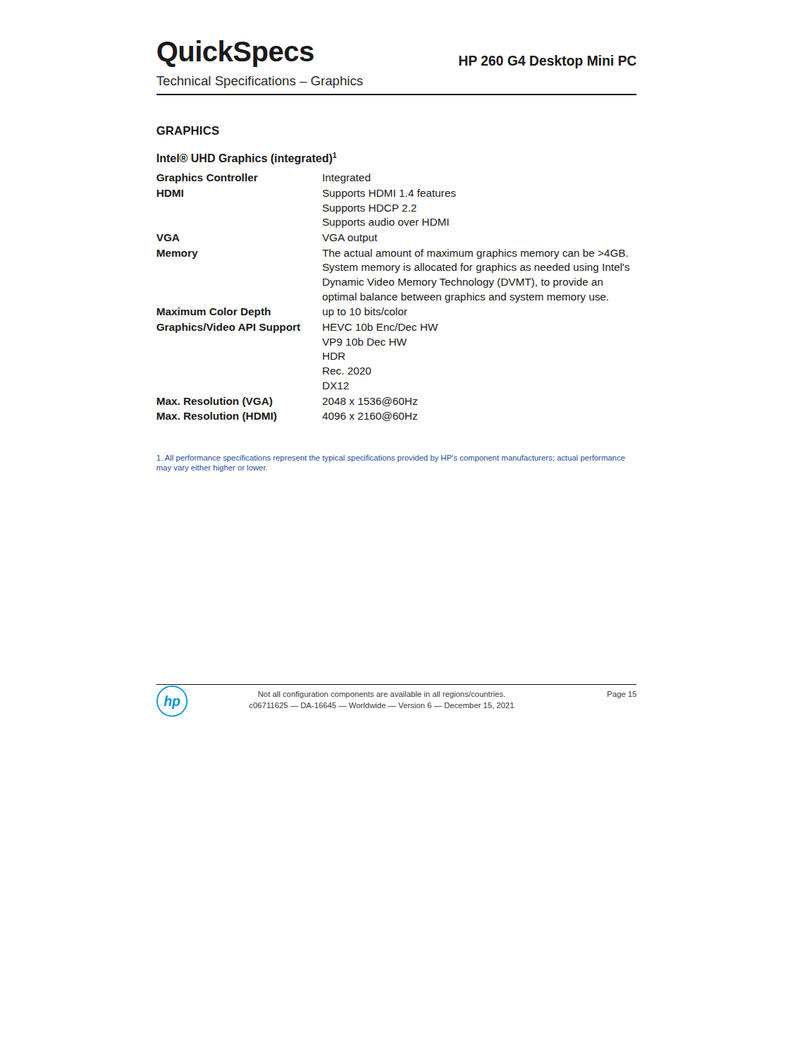QuickSpecs
HP 260 G4 Desktop Mini PC
Technical Specifications – Graphics
GRAPHICS
Intel® UHD Graphics (integrated)1
| Graphics Controller | Integrated |
| HDMI | Supports HDMI 1.4 features Supports HDCP 2.2 Supports audio over HDMI |
| VGA | VGA output |
| Memory | The actual amount of maximum graphics memory can be >4GB. System memory is allocated for graphics as needed using Intel's Dynamic Video Memory Technology (DVMT), to provide an optimal balance between graphics and system memory use. |
| Maximum Color Depth | up to 10 bits/color |
| Graphics/Video API Support | HEVC 10b Enc/Dec HW VP9 10b Dec HW HDR Rec. 2020 DX12 |
| Max. Resolution (VGA) | 2048 x 1536@60Hz |
| Max. Resolution (HDMI) | 4096 x 2160@60Hz |
1. All performance specifications represent the typical specifications provided by HP's component manufacturers; actual performance may vary either higher or lower.
hp
Not all configuration components are available in all regions/countries.
c06711625 — DA-16645 — Worldwide — Version 6 — December 15, 2021
Page 15